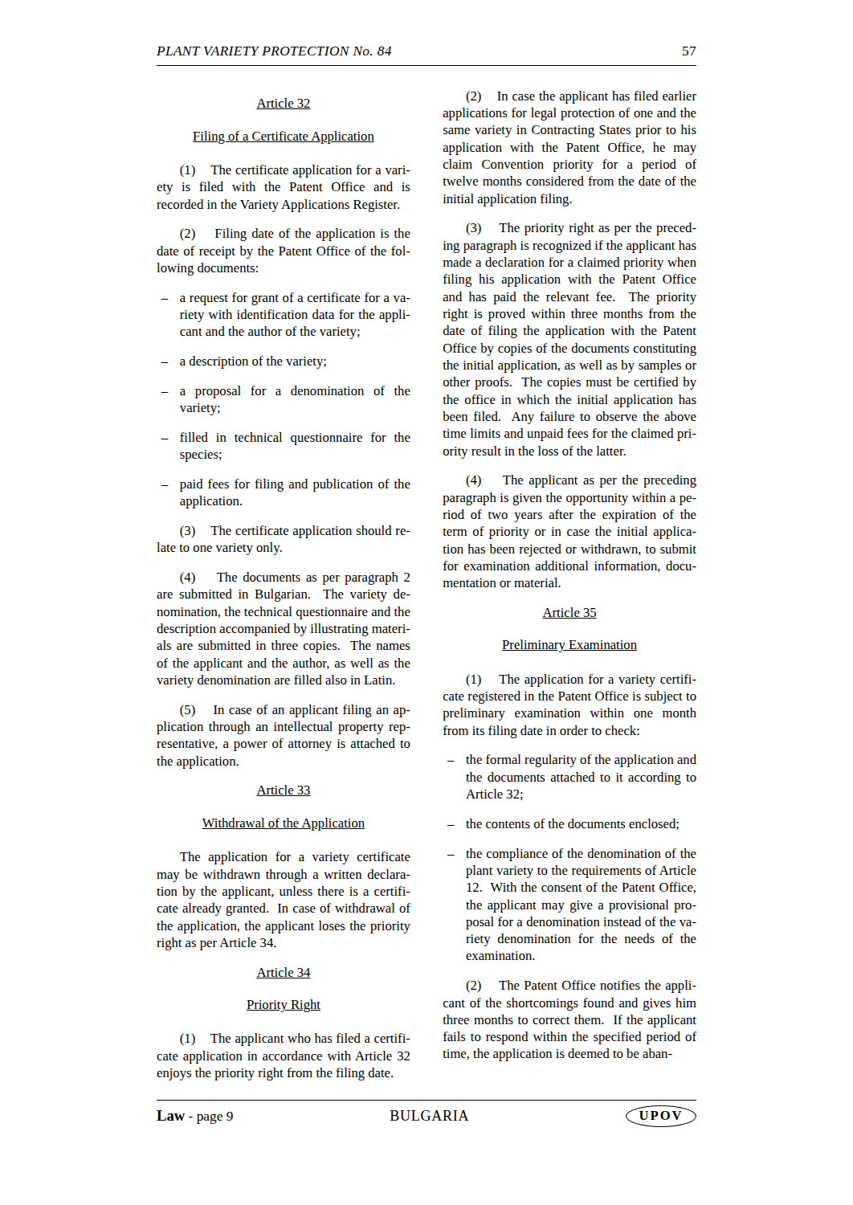PLANT VARIETY PROTECTION No. 84 57
Article 32
Filing of a Certificate Application
(1) The certificate application for a variety is filed with the Patent Office and is recorded in the Variety Applications Register.
(2) Filing date of the application is the date of receipt by the Patent Office of the following documents:
a request for grant of a certificate for a variety with identification data for the applicant and the author of the variety;
a description of the variety;
a proposal for a denomination of the variety;
filled in technical questionnaire for the species;
paid fees for filing and publication of the application.
(3) The certificate application should relate to one variety only.
(4) The documents as per paragraph 2 are submitted in Bulgarian. The variety denomination, the technical questionnaire and the description accompanied by illustrating materials are submitted in three copies. The names of the applicant and the author, as well as the variety denomination are filled also in Latin.
(5) In case of an applicant filing an application through an intellectual property representative, a power of attorney is attached to the application.
Article 33
Withdrawal of the Application
The application for a variety certificate may be withdrawn through a written declaration by the applicant, unless there is a certificate already granted. In case of withdrawal of the application, the applicant loses the priority right as per Article 34.
Article 34
Priority Right
(1) The applicant who has filed a certificate application in accordance with Article 32 enjoys the priority right from the filing date.
(2) In case the applicant has filed earlier applications for legal protection of one and the same variety in Contracting States prior to his application with the Patent Office, he may claim Convention priority for a period of twelve months considered from the date of the initial application filing.
(3) The priority right as per the preceding paragraph is recognized if the applicant has made a declaration for a claimed priority when filing his application with the Patent Office and has paid the relevant fee. The priority right is proved within three months from the date of filing the application with the Patent Office by copies of the documents constituting the initial application, as well as by samples or other proofs. The copies must be certified by the office in which the initial application has been filed. Any failure to observe the above time limits and unpaid fees for the claimed priority result in the loss of the latter.
(4) The applicant as per the preceding paragraph is given the opportunity within a period of two years after the expiration of the term of priority or in case the initial application has been rejected or withdrawn, to submit for examination additional information, documentation or material.
Article 35
Preliminary Examination
(1) The application for a variety certificate registered in the Patent Office is subject to preliminary examination within one month from its filing date in order to check:
the formal regularity of the application and the documents attached to it according to Article 32;
the contents of the documents enclosed;
the compliance of the denomination of the plant variety to the requirements of Article 12. With the consent of the Patent Office, the applicant may give a provisional proposal for a denomination instead of the variety denomination for the needs of the examination.
(2) The Patent Office notifies the applicant of the shortcomings found and gives him three months to correct them. If the applicant fails to respond within the specified period of time, the application is deemed to be aban-
Law - page 9
BULGARIA
UPOV